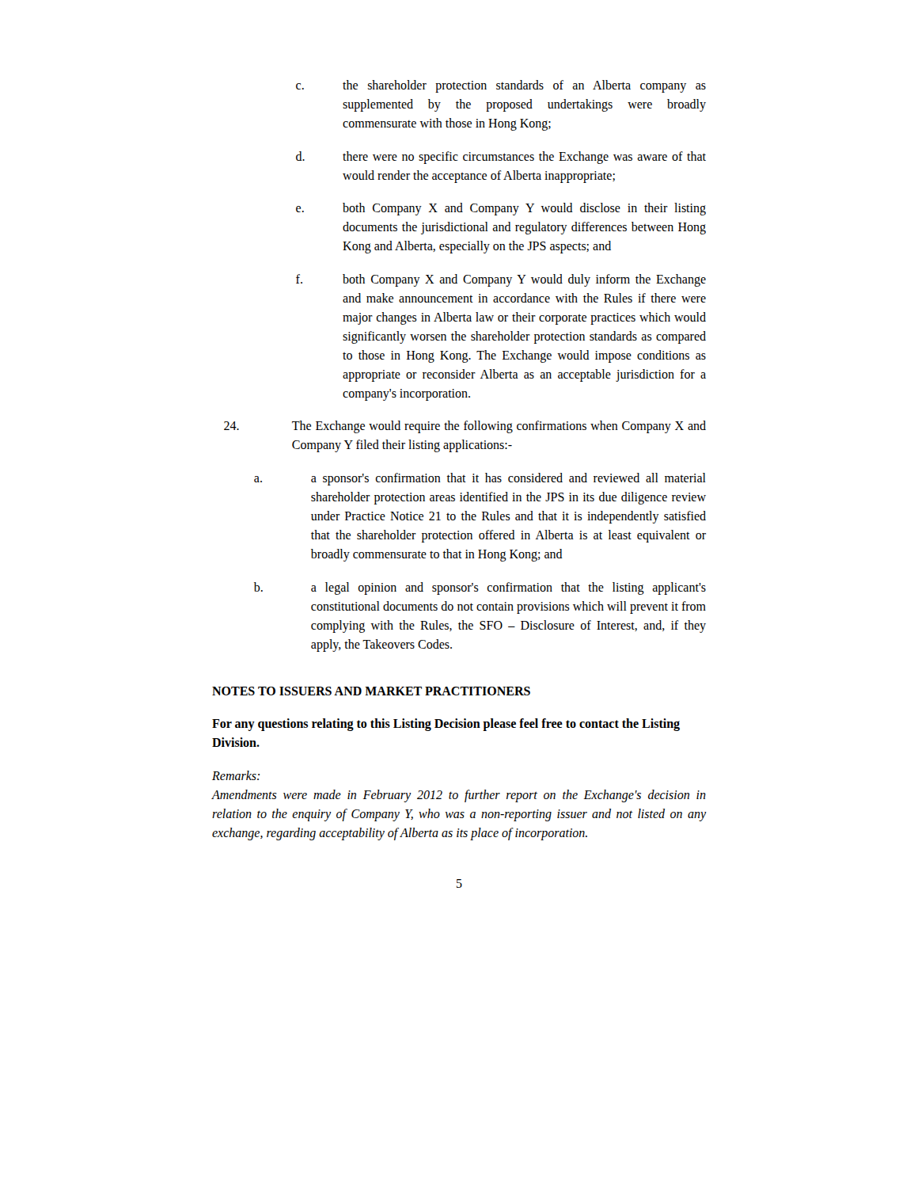c.
the shareholder protection standards of an Alberta company as supplemented by the proposed undertakings were broadly commensurate with those in Hong Kong;
d.
there were no specific circumstances the Exchange was aware of that would render the acceptance of Alberta inappropriate;
e.
both Company X and Company Y would disclose in their listing documents the jurisdictional and regulatory differences between Hong Kong and Alberta, especially on the JPS aspects; and
f.
both Company X and Company Y would duly inform the Exchange and make announcement in accordance with the Rules if there were major changes in Alberta law or their corporate practices which would significantly worsen the shareholder protection standards as compared to those in Hong Kong. The Exchange would impose conditions as appropriate or reconsider Alberta as an acceptable jurisdiction for a company's incorporation.
24.
The Exchange would require the following confirmations when Company X and Company Y filed their listing applications:-
a.
a sponsor's confirmation that it has considered and reviewed all material shareholder protection areas identified in the JPS in its due diligence review under Practice Notice 21 to the Rules and that it is independently satisfied that the shareholder protection offered in Alberta is at least equivalent or broadly commensurate to that in Hong Kong; and
b.
a legal opinion and sponsor's confirmation that the listing applicant's constitutional documents do not contain provisions which will prevent it from complying with the Rules, the SFO – Disclosure of Interest, and, if they apply, the Takeovers Codes.
NOTES TO ISSUERS AND MARKET PRACTITIONERS
For any questions relating to this Listing Decision please feel free to contact the Listing Division.
Remarks:
Amendments were made in February 2012 to further report on the Exchange's decision in relation to the enquiry of Company Y, who was a non-reporting issuer and not listed on any exchange, regarding acceptability of Alberta as its place of incorporation.
5